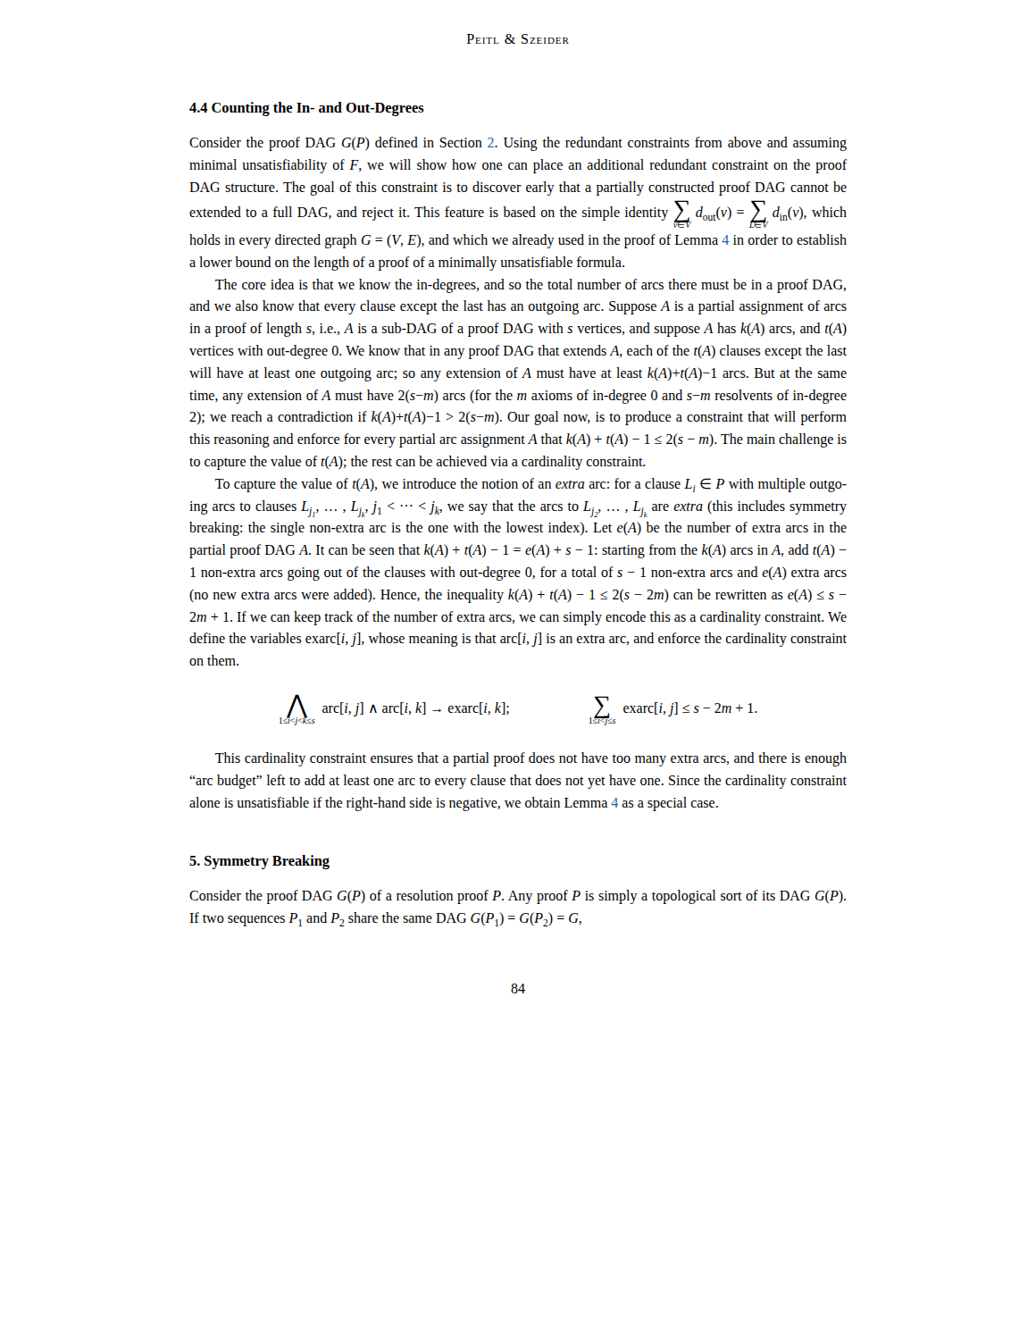Peitl & Szeider
4.4 Counting the In- and Out-Degrees
Consider the proof DAG G(P) defined in Section 2. Using the redundant constraints from above and assuming minimal unsatisfiability of F, we will show how one can place an additional redundant constraint on the proof DAG structure. The goal of this constraint is to discover early that a partially constructed proof DAG cannot be extended to a full DAG, and reject it. This feature is based on the simple identity ∑v∈V dout(v) = ∑L∈V din(v), which holds in every directed graph G = (V, E), and which we already used in the proof of Lemma 4 in order to establish a lower bound on the length of a proof of a minimally unsatisfiable formula.
The core idea is that we know the in-degrees, and so the total number of arcs there must be in a proof DAG, and we also know that every clause except the last has an outgoing arc. Suppose A is a partial assignment of arcs in a proof of length s, i.e., A is a sub-DAG of a proof DAG with s vertices, and suppose A has k(A) arcs, and t(A) vertices with out-degree 0. We know that in any proof DAG that extends A, each of the t(A) clauses except the last will have at least one outgoing arc; so any extension of A must have at least k(A)+t(A)−1 arcs. But at the same time, any extension of A must have 2(s−m) arcs (for the m axioms of in-degree 0 and s−m resolvents of in-degree 2); we reach a contradiction if k(A)+t(A)−1 > 2(s−m). Our goal now, is to produce a constraint that will perform this reasoning and enforce for every partial arc assignment A that k(A) + t(A) − 1 ≤ 2(s − m). The main challenge is to capture the value of t(A); the rest can be achieved via a cardinality constraint.
To capture the value of t(A), we introduce the notion of an extra arc: for a clause Li ∈ P with multiple outgoing arcs to clauses Lj1, … , Ljk, j1 < ··· < jk, we say that the arcs to Lj2, … , Ljk are extra (this includes symmetry breaking: the single non-extra arc is the one with the lowest index). Let e(A) be the number of extra arcs in the partial proof DAG A. It can be seen that k(A) + t(A) − 1 = e(A) + s − 1: starting from the k(A) arcs in A, add t(A) − 1 non-extra arcs going out of the clauses with out-degree 0, for a total of s − 1 non-extra arcs and e(A) extra arcs (no new extra arcs were added). Hence, the inequality k(A) + t(A) − 1 ≤ 2(s − 2m) can be rewritten as e(A) ≤ s − 2m + 1. If we can keep track of the number of extra arcs, we can simply encode this as a cardinality constraint. We define the variables exarc[i, j], whose meaning is that arc[i, j] is an extra arc, and enforce the cardinality constraint on them.
⋀1≤i<j<k≤s arc[i, j] ∧ arc[i, k] → exarc[i, k]; ∑1≤i<j≤s exarc[i, j] ≤ s − 2m + 1.
This cardinality constraint ensures that a partial proof does not have too many extra arcs, and there is enough “arc budget” left to add at least one arc to every clause that does not yet have one. Since the cardinality constraint alone is unsatisfiable if the right-hand side is negative, we obtain Lemma 4 as a special case.
5. Symmetry Breaking
Consider the proof DAG G(P) of a resolution proof P. Any proof P is simply a topological sort of its DAG G(P). If two sequences P1 and P2 share the same DAG G(P1) = G(P2) = G,
84